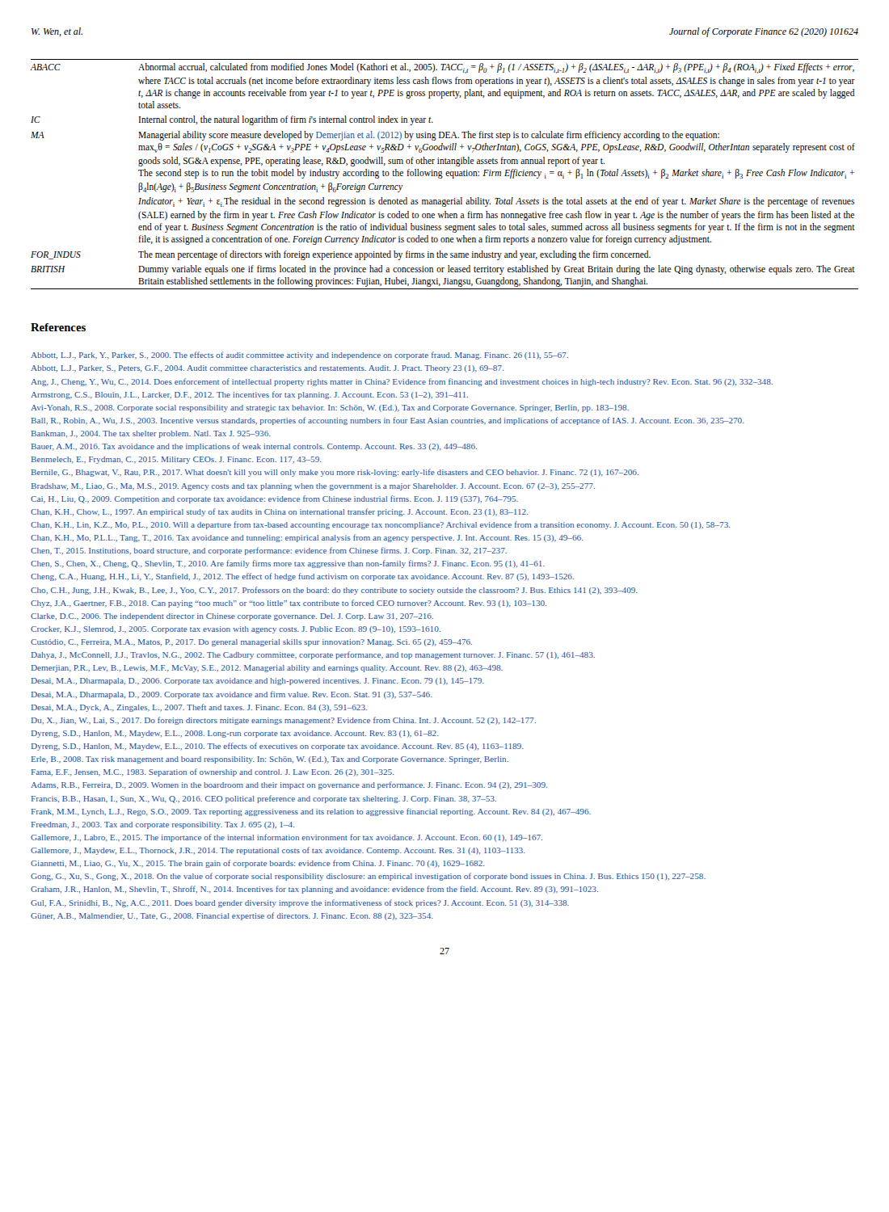W. Wen, et al.
Journal of Corporate Finance 62 (2020) 101624
| ABACC | Abnormal accrual, calculated from modified Jones Model (Kathori et al., 2005). TACC i,t = β 0 + β 1 (1 / ASSETS i,t-1 ) + β 2 (ΔSALES i,t - ΔAR i,t ) + β 3 (PPE i,t ) + β 4 (ROA i,t ) + Fixed Effects + error , where TACC is total accruals (net income before extraordinary items less cash flows from operations in year t ), ASSETS is a client's total assets, ΔSALES is change in sales from year t-1 to year t , ΔAR is change in accounts receivable from year t-1 to year t , PPE is gross property, plant, and equipment, and ROA is return on assets. TACC , ΔSALES , ΔAR , and PPE are scaled by lagged total assets. |
| IC | Internal control, the natural logarithm of firm i 's internal control index in year t . |
| MA | Managerial ability score measure developed by Demerjian et al. (2012) by using DEA. The first step is to calculate firm efficiency according to the equation: max v θ = Sales / ( v 1 CoGS + v 2 SG&A + v 3 PPE + v 4 OpsLease + v 5 R&D + v 6 Goodwill + v 7 OtherIntan ), CoGS , SG&A , PPE , OpsLease , R&D , Goodwill , OtherIntan separately represent cost of goods sold, SG&A expense, PPE, operating lease, R&D, goodwill, sum of other intangible assets from annual report of year t. The second step is to run the tobit model by industry according to the following equation: Firm Efficiency i = α i + β 1 ln ( Total Assets ) i + β 2 Market share i + β 3 Free Cash Flow Indicator i + β 4 ln( Age ) i + β 5 Business Segment Concentration i + β 6 Foreign Currency Indicator i + Year i + ε i. The residual in the second regression is denoted as managerial ability. Total Assets is the total assets at the end of year t. Market Share is the percentage of revenues (SALE) earned by the firm in year t. Free Cash Flow Indicator is coded to one when a firm has nonnegative free cash flow in year t. Age is the number of years the firm has been listed at the end of year t. Business Segment Concentration is the ratio of individual business segment sales to total sales, summed across all business segments for year t. If the firm is not in the segment file, it is assigned a concentration of one. Foreign Currency Indicator is coded to one when a firm reports a nonzero value for foreign currency adjustment. |
| FOR_INDUS | The mean percentage of directors with foreign experience appointed by firms in the same industry and year, excluding the firm concerned. |
| BRITISH | Dummy variable equals one if firms located in the province had a concession or leased territory established by Great Britain during the late Qing dynasty, otherwise equals zero. The Great Britain established settlements in the following provinces: Fujian, Hubei, Jiangxi, Jiangsu, Guangdong, Shandong, Tianjin, and Shanghai. |
References
Abbott, L.J., Park, Y., Parker, S., 2000. The effects of audit committee activity and independence on corporate fraud. Manag. Financ. 26 (11), 55–67.
Abbott, L.J., Parker, S., Peters, G.F., 2004. Audit committee characteristics and restatements. Audit. J. Pract. Theory 23 (1), 69–87.
Ang, J., Cheng, Y., Wu, C., 2014. Does enforcement of intellectual property rights matter in China? Evidence from financing and investment choices in high-tech industry? Rev. Econ. Stat. 96 (2), 332–348.
Armstrong, C.S., Blouin, J.L., Larcker, D.F., 2012. The incentives for tax planning. J. Account. Econ. 53 (1–2), 391–411.
Avi-Yonah, R.S., 2008. Corporate social responsibility and strategic tax behavior. In: Schön, W. (Ed.), Tax and Corporate Governance. Springer, Berlin, pp. 183–198.
Ball, R., Robin, A., Wu, J.S., 2003. Incentive versus standards, properties of accounting numbers in four East Asian countries, and implications of acceptance of IAS. J. Account. Econ. 36, 235–270.
Bankman, J., 2004. The tax shelter problem. Natl. Tax J. 925–936.
Bauer, A.M., 2016. Tax avoidance and the implications of weak internal controls. Contemp. Account. Res. 33 (2), 449–486.
Benmelech, E., Frydman, C., 2015. Military CEOs. J. Financ. Econ. 117, 43–59.
Bernile, G., Bhagwat, V., Rau, P.R., 2017. What doesn't kill you will only make you more risk-loving: early-life disasters and CEO behavior. J. Financ. 72 (1), 167–206.
Bradshaw, M., Liao, G., Ma, M.S., 2019. Agency costs and tax planning when the government is a major Shareholder. J. Account. Econ. 67 (2–3), 255–277.
Cai, H., Liu, Q., 2009. Competition and corporate tax avoidance: evidence from Chinese industrial firms. Econ. J. 119 (537), 764–795.
Chan, K.H., Chow, L., 1997. An empirical study of tax audits in China on international transfer pricing. J. Account. Econ. 23 (1), 83–112.
Chan, K.H., Lin, K.Z., Mo, P.L., 2010. Will a departure from tax-based accounting encourage tax noncompliance? Archival evidence from a transition economy. J. Account. Econ. 50 (1), 58–73.
Chan, K.H., Mo, P.L.L., Tang, T., 2016. Tax avoidance and tunneling: empirical analysis from an agency perspective. J. Int. Account. Res. 15 (3), 49–66.
Chen, T., 2015. Institutions, board structure, and corporate performance: evidence from Chinese firms. J. Corp. Finan. 32, 217–237.
Chen, S., Chen, X., Cheng, Q., Shevlin, T., 2010. Are family firms more tax aggressive than non-family firms? J. Financ. Econ. 95 (1), 41–61.
Cheng, C.A., Huang, H.H., Li, Y., Stanfield, J., 2012. The effect of hedge fund activism on corporate tax avoidance. Account. Rev. 87 (5), 1493–1526.
Cho, C.H., Jung, J.H., Kwak, B., Lee, J., Yoo, C.Y., 2017. Professors on the board: do they contribute to society outside the classroom? J. Bus. Ethics 141 (2), 393–409.
Chyz, J.A., Gaertner, F.B., 2018. Can paying “too much” or “too little” tax contribute to forced CEO turnover? Account. Rev. 93 (1), 103–130.
Clarke, D.C., 2006. The independent director in Chinese corporate governance. Del. J. Corp. Law 31, 207–216.
Crocker, K.J., Slemrod, J., 2005. Corporate tax evasion with agency costs. J. Public Econ. 89 (9–10), 1593–1610.
Custódio, C., Ferreira, M.A., Matos, P., 2017. Do general managerial skills spur innovation? Manag. Sci. 65 (2), 459–476.
Dahya, J., McConnell, J.J., Travlos, N.G., 2002. The Cadbury committee, corporate performance, and top management turnover. J. Financ. 57 (1), 461–483.
Demerjian, P.R., Lev, B., Lewis, M.F., McVay, S.E., 2012. Managerial ability and earnings quality. Account. Rev. 88 (2), 463–498.
Desai, M.A., Dharmapala, D., 2006. Corporate tax avoidance and high-powered incentives. J. Financ. Econ. 79 (1), 145–179.
Desai, M.A., Dharmapala, D., 2009. Corporate tax avoidance and firm value. Rev. Econ. Stat. 91 (3), 537–546.
Desai, M.A., Dyck, A., Zingales, L., 2007. Theft and taxes. J. Financ. Econ. 84 (3), 591–623.
Du, X., Jian, W., Lai, S., 2017. Do foreign directors mitigate earnings management? Evidence from China. Int. J. Account. 52 (2), 142–177.
Dyreng, S.D., Hanlon, M., Maydew, E.L., 2008. Long-run corporate tax avoidance. Account. Rev. 83 (1), 61–82.
Dyreng, S.D., Hanlon, M., Maydew, E.L., 2010. The effects of executives on corporate tax avoidance. Account. Rev. 85 (4), 1163–1189.
Erle, B., 2008. Tax risk management and board responsibility. In: Schön, W. (Ed.), Tax and Corporate Governance. Springer, Berlin.
Fama, E.F., Jensen, M.C., 1983. Separation of ownership and control. J. Law Econ. 26 (2), 301–325.
Adams, R.B., Ferreira, D., 2009. Women in the boardroom and their impact on governance and performance. J. Financ. Econ. 94 (2), 291–309.
Francis, B.B., Hasan, I., Sun, X., Wu, Q., 2016. CEO political preference and corporate tax sheltering. J. Corp. Finan. 38, 37–53.
Frank, M.M., Lynch, L.J., Rego, S.O., 2009. Tax reporting aggressiveness and its relation to aggressive financial reporting. Account. Rev. 84 (2), 467–496.
Freedman, J., 2003. Tax and corporate responsibility. Tax J. 695 (2), 1–4.
Gallemore, J., Labro, E., 2015. The importance of the internal information environment for tax avoidance. J. Account. Econ. 60 (1), 149–167.
Gallemore, J., Maydew, E.L., Thornock, J.R., 2014. The reputational costs of tax avoidance. Contemp. Account. Res. 31 (4), 1103–1133.
Giannetti, M., Liao, G., Yu, X., 2015. The brain gain of corporate boards: evidence from China. J. Financ. 70 (4), 1629–1682.
Gong, G., Xu, S., Gong, X., 2018. On the value of corporate social responsibility disclosure: an empirical investigation of corporate bond issues in China. J. Bus. Ethics 150 (1), 227–258.
Graham, J.R., Hanlon, M., Shevlin, T., Shroff, N., 2014. Incentives for tax planning and avoidance: evidence from the field. Account. Rev. 89 (3), 991–1023.
Gul, F.A., Srinidhi, B., Ng, A.C., 2011. Does board gender diversity improve the informativeness of stock prices? J. Account. Econ. 51 (3), 314–338.
Güner, A.B., Malmendier, U., Tate, G., 2008. Financial expertise of directors. J. Financ. Econ. 88 (2), 323–354.
27